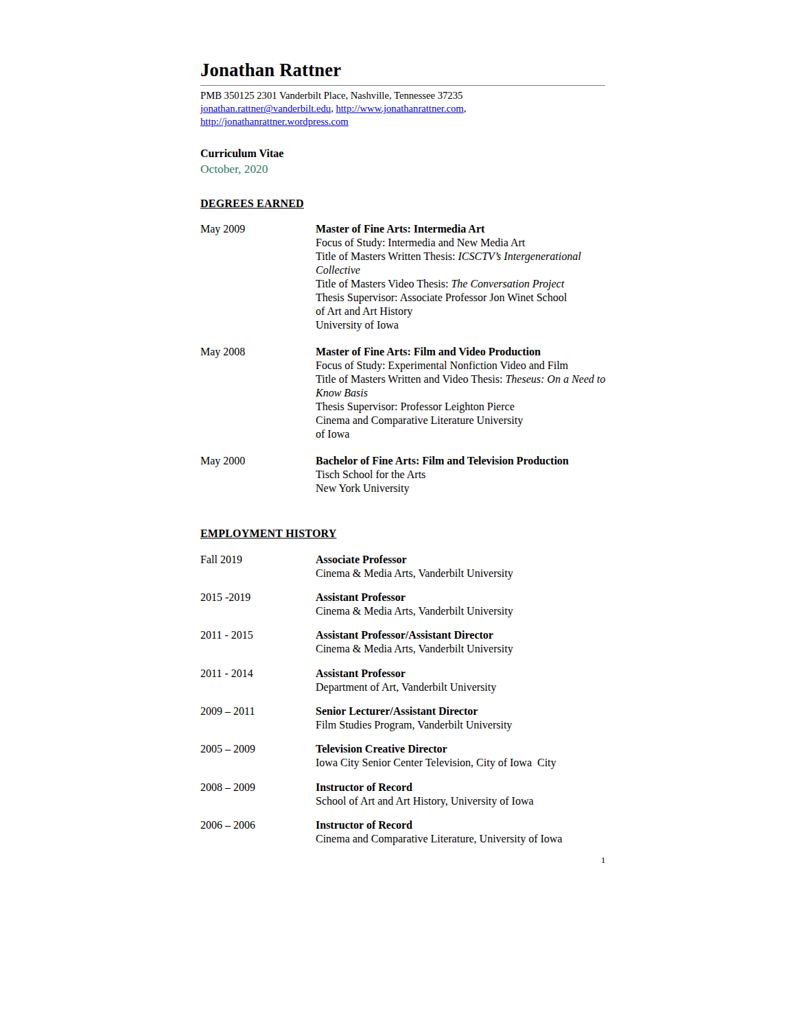Jonathan Rattner
PMB 350125 2301 Vanderbilt Place, Nashville, Tennessee 37235
jonathan.rattner@vanderbilt.edu, http://www.jonathanrattner.com, http://jonathanrattner.wordpress.com
Curriculum Vitae
October, 2020
DEGREES EARNED
| May 2009 | Master of Fine Arts: Intermedia Art Focus of Study: Intermedia and New Media Art Title of Masters Written Thesis: ICSCTV’s Intergenerational Collective Title of Masters Video Thesis: The Conversation Project Thesis Supervisor: Associate Professor Jon Winet School of Art and Art History University of Iowa |
| May 2008 | Master of Fine Arts: Film and Video Production Focus of Study: Experimental Nonfiction Video and Film Title of Masters Written and Video Thesis: Theseus: On a Need to Know Basis Thesis Supervisor: Professor Leighton Pierce Cinema and Comparative Literature University of Iowa |
| May 2000 | Bachelor of Fine Arts: Film and Television Production Tisch School for the Arts New York University |
EMPLOYMENT HISTORY
| Fall 2019 | Associate Professor Cinema & Media Arts, Vanderbilt University |
| 2015 -2019 | Assistant Professor Cinema & Media Arts, Vanderbilt University |
| 2011 - 2015 | Assistant Professor/Assistant Director Cinema & Media Arts, Vanderbilt University |
| 2011 - 2014 | Assistant Professor Department of Art, Vanderbilt University |
| 2009 – 2011 | Senior Lecturer/Assistant Director Film Studies Program, Vanderbilt University |
| 2005 – 2009 | Television Creative Director Iowa City Senior Center Television, City of Iowa City |
| 2008 – 2009 | Instructor of Record School of Art and Art History, University of Iowa |
| 2006 – 2006 | Instructor of Record Cinema and Comparative Literature, University of Iowa |
1